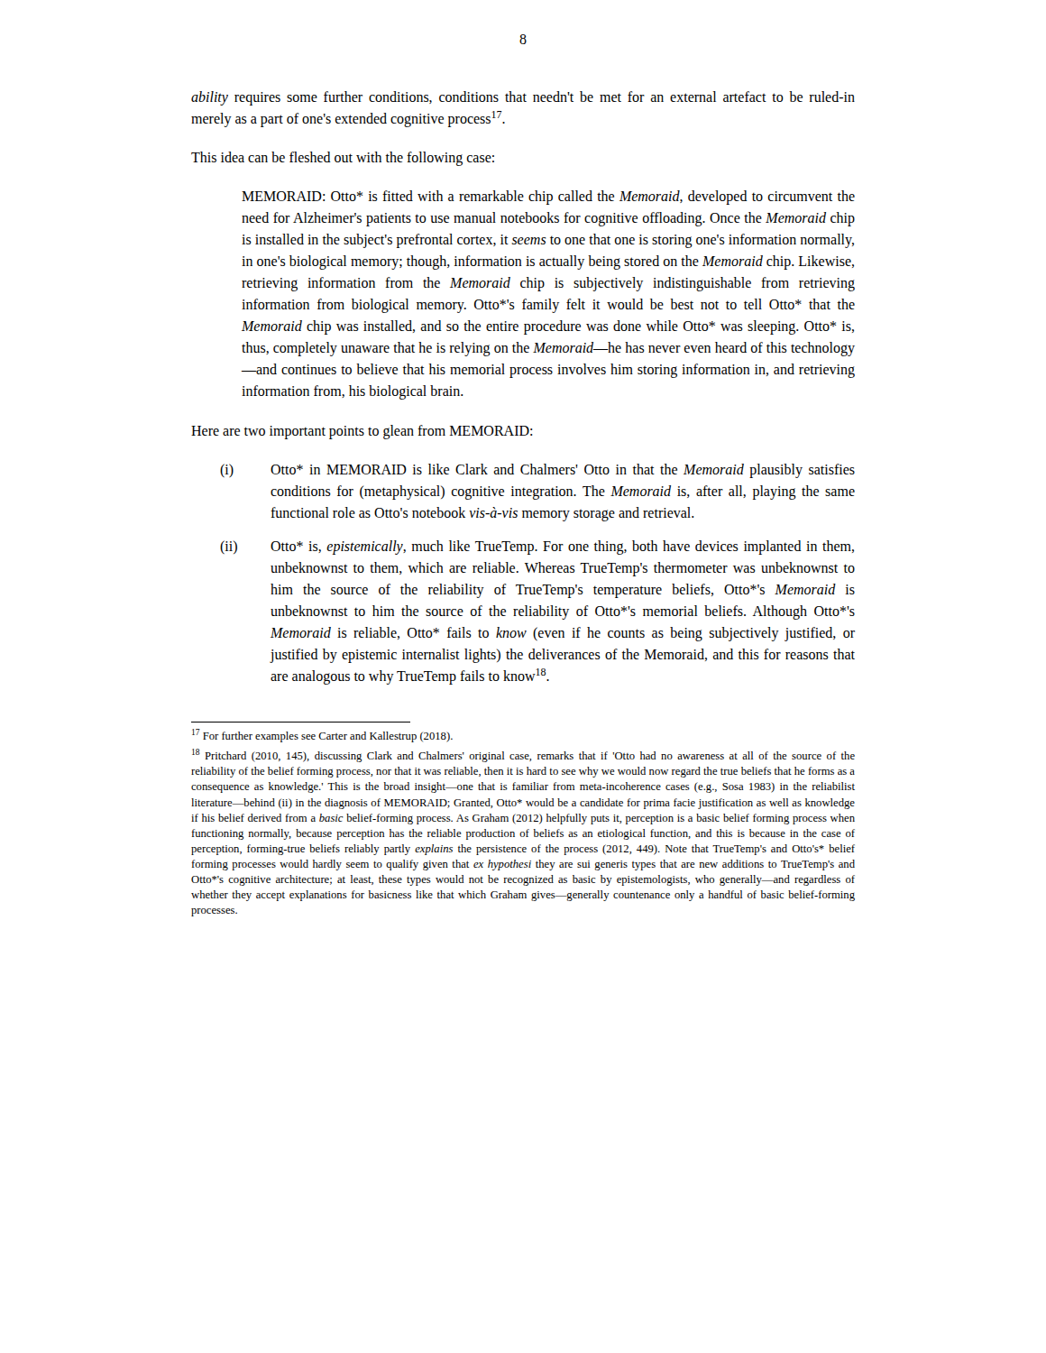8
ability requires some further conditions, conditions that needn't be met for an external artefact to be ruled-in merely as a part of one's extended cognitive process17.
This idea can be fleshed out with the following case:
MEMORAID: Otto* is fitted with a remarkable chip called the Memoraid, developed to circumvent the need for Alzheimer's patients to use manual notebooks for cognitive offloading. Once the Memoraid chip is installed in the subject's prefrontal cortex, it seems to one that one is storing one's information normally, in one's biological memory; though, information is actually being stored on the Memoraid chip. Likewise, retrieving information from the Memoraid chip is subjectively indistinguishable from retrieving information from biological memory. Otto*'s family felt it would be best not to tell Otto* that the Memoraid chip was installed, and so the entire procedure was done while Otto* was sleeping. Otto* is, thus, completely unaware that he is relying on the Memoraid—he has never even heard of this technology—and continues to believe that his memorial process involves him storing information in, and retrieving information from, his biological brain.
Here are two important points to glean from MEMORAID:
(i)
Otto* in MEMORAID is like Clark and Chalmers' Otto in that the Memoraid plausibly satisfies conditions for (metaphysical) cognitive integration. The Memoraid is, after all, playing the same functional role as Otto's notebook vis-à-vis memory storage and retrieval.
(ii)
Otto* is, epistemically, much like TrueTemp. For one thing, both have devices implanted in them, unbeknownst to them, which are reliable. Whereas TrueTemp's thermometer was unbeknownst to him the source of the reliability of TrueTemp's temperature beliefs, Otto*'s Memoraid is unbeknownst to him the source of the reliability of Otto*'s memorial beliefs. Although Otto*'s Memoraid is reliable, Otto* fails to know (even if he counts as being subjectively justified, or justified by epistemic internalist lights) the deliverances of the Memoraid, and this for reasons that are analogous to why TrueTemp fails to know18.
17 For further examples see Carter and Kallestrup (2018).
18 Pritchard (2010, 145), discussing Clark and Chalmers' original case, remarks that if 'Otto had no awareness at all of the source of the reliability of the belief forming process, nor that it was reliable, then it is hard to see why we would now regard the true beliefs that he forms as a consequence as knowledge.' This is the broad insight—one that is familiar from meta-incoherence cases (e.g., Sosa 1983) in the reliabilist literature—behind (ii) in the diagnosis of MEMORAID; Granted, Otto* would be a candidate for prima facie justification as well as knowledge if his belief derived from a basic belief-forming process. As Graham (2012) helpfully puts it, perception is a basic belief forming process when functioning normally, because perception has the reliable production of beliefs as an etiological function, and this is because in the case of perception, forming-true beliefs reliably partly explains the persistence of the process (2012, 449). Note that TrueTemp's and Otto's* belief forming processes would hardly seem to qualify given that ex hypothesi they are sui generis types that are new additions to TrueTemp's and Otto*'s cognitive architecture; at least, these types would not be recognized as basic by epistemologists, who generally—and regardless of whether they accept explanations for basicness like that which Graham gives—generally countenance only a handful of basic belief-forming processes.